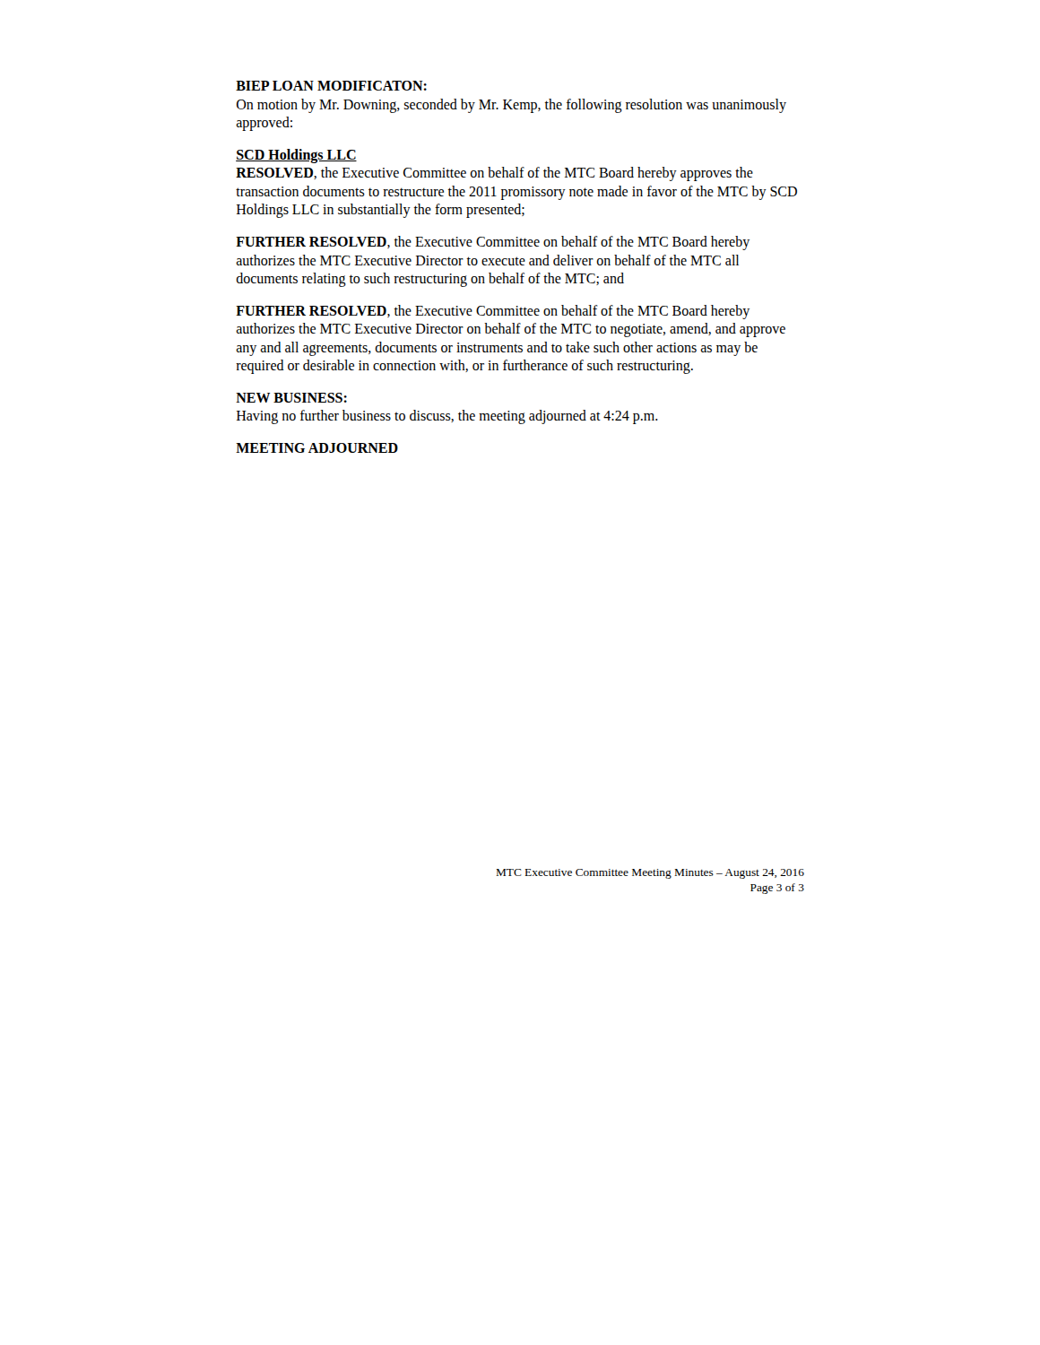BIEP LOAN MODIFICATON:
On motion by Mr. Downing, seconded by Mr. Kemp, the following resolution was unanimously approved:
SCD Holdings LLC
RESOLVED, the Executive Committee on behalf of the MTC Board hereby approves the transaction documents to restructure the 2011 promissory note made in favor of the MTC by SCD Holdings LLC in substantially the form presented;
FURTHER RESOLVED, the Executive Committee on behalf of the MTC Board hereby authorizes the MTC Executive Director to execute and deliver on behalf of the MTC all documents relating to such restructuring on behalf of the MTC; and
FURTHER RESOLVED, the Executive Committee on behalf of the MTC Board hereby authorizes the MTC Executive Director on behalf of the MTC to negotiate, amend, and approve any and all agreements, documents or instruments and to take such other actions as may be required or desirable in connection with, or in furtherance of such restructuring.
NEW BUSINESS:
Having no further business to discuss, the meeting adjourned at 4:24 p.m.
MEETING ADJOURNED
MTC Executive Committee Meeting Minutes – August 24, 2016
Page 3 of 3